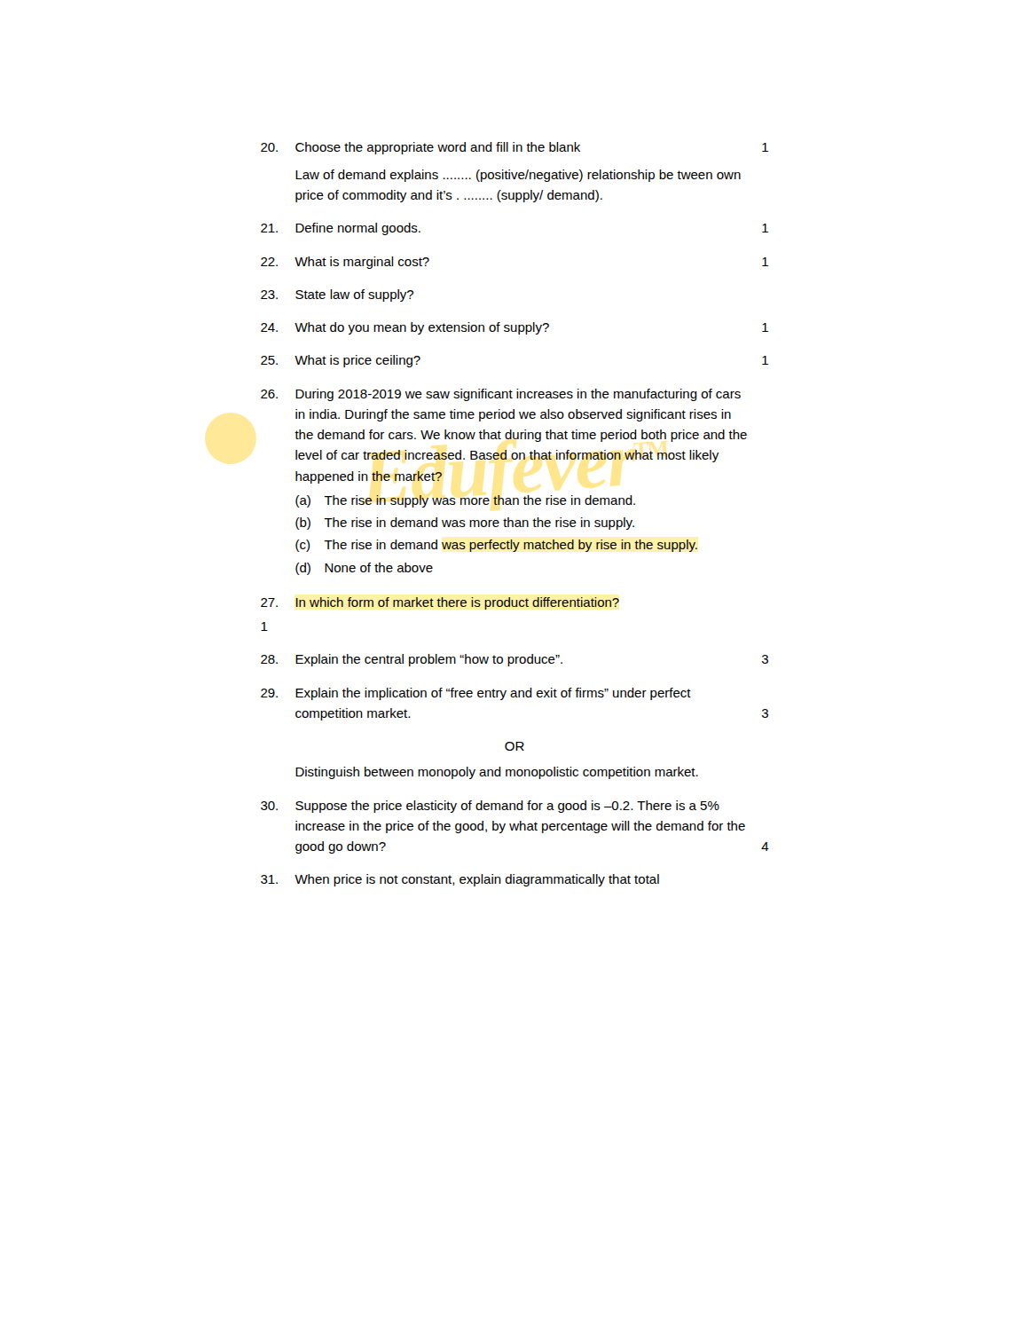EdufeverTM
20.
Choose the appropriate word and fill in the blank 1
Law of demand explains ........ (positive/negative) relationship be tween own price of commodity and it’s . ........ (supply/ demand).
21.
Define normal goods. 1
22.
What is marginal cost? 1
23.
State law of supply?
24.
What do you mean by extension of supply? 1
25.
What is price ceiling? 1
26.
During 2018-2019 we saw significant increases in the manufacturing of cars in india. Duringf the same time period we also observed significant rises in the demand for cars. We know that during that time period both price and the level of car traded increased. Based on that information what most likely happened in the market?
(a) The rise in supply was more than the rise in demand.
(b) The rise in demand was more than the rise in supply.
(c) The rise in demand was perfectly matched by rise in the supply.
(d) None of the above
27.
In which form of market there is product differentiation?
1
28.
Explain the central problem “how to produce”. 3
29.
Explain the implication of “free entry and exit of firms” under perfect competition market. 3
OR
Distinguish between monopoly and monopolistic competition market.
30.
Suppose the price elasticity of demand for a good is –0.2. There is a 5% increase in the price of the good, by what percentage will the demand for the good go down? 4
31.
When price is not constant, explain diagrammatically that total